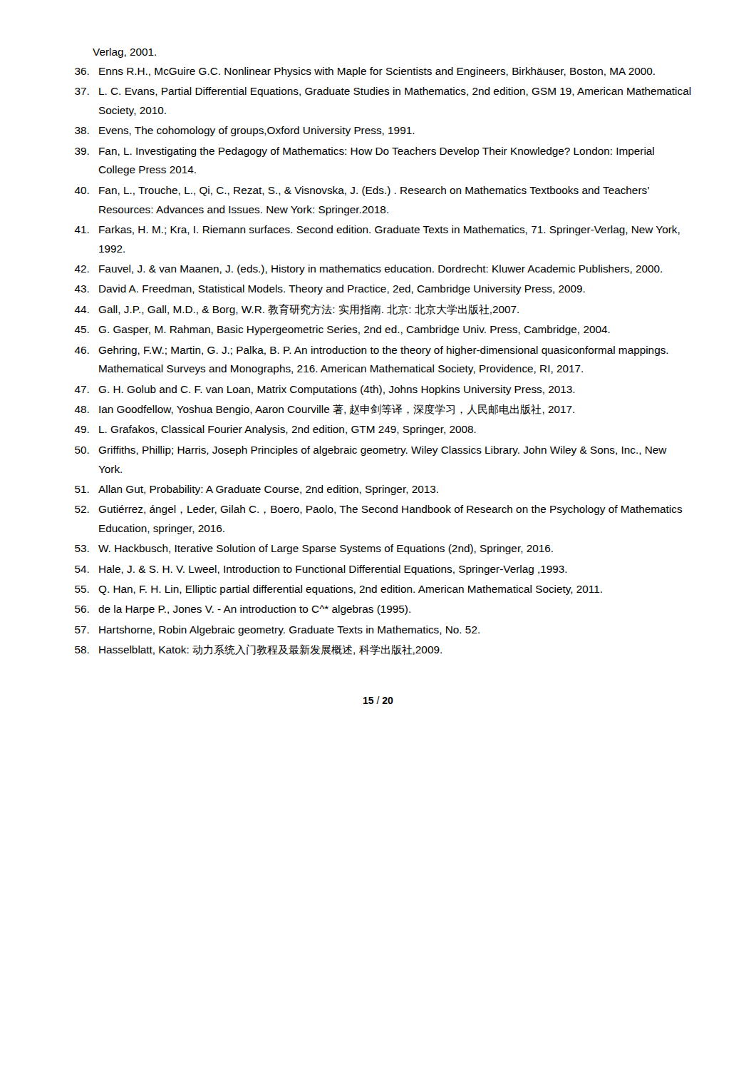Verlag, 2001.
Enns R.H., McGuire G.C. Nonlinear Physics with Maple for Scientists and Engineers, Birkhäuser, Boston, MA 2000.
L. C. Evans, Partial Differential Equations, Graduate Studies in Mathematics, 2nd edition, GSM 19, American Mathematical Society, 2010.
Evens, The cohomology of groups,Oxford University Press, 1991.
Fan, L. Investigating the Pedagogy of Mathematics: How Do Teachers Develop Their Knowledge? London: Imperial College Press 2014.
Fan, L., Trouche, L., Qi, C., Rezat, S., & Visnovska, J. (Eds.) . Research on Mathematics Textbooks and Teachers’ Resources: Advances and Issues. New York: Springer.2018.
Farkas, H. M.; Kra, I. Riemann surfaces. Second edition. Graduate Texts in Mathematics, 71. Springer-Verlag, New York, 1992.
Fauvel, J. & van Maanen, J. (eds.), History in mathematics education. Dordrecht: Kluwer Academic Publishers, 2000.
David A. Freedman, Statistical Models. Theory and Practice, 2ed, Cambridge University Press, 2009.
Gall, J.P., Gall, M.D., & Borg, W.R. 教育研究方法: 实用指南. 北京: 北京大学出版社,2007.
G. Gasper, M. Rahman, Basic Hypergeometric Series, 2nd ed., Cambridge Univ. Press, Cambridge, 2004.
Gehring, F.W.; Martin, G. J.; Palka, B. P. An introduction to the theory of higher-dimensional quasiconformal mappings. Mathematical Surveys and Monographs, 216. American Mathematical Society, Providence, RI, 2017.
G. H. Golub and C. F. van Loan, Matrix Computations (4th), Johns Hopkins University Press, 2013.
Ian Goodfellow, Yoshua Bengio, Aaron Courville 著, 赵申剑等译，深度学习，人民邮电出版社, 2017.
L. Grafakos, Classical Fourier Analysis, 2nd edition, GTM 249, Springer, 2008.
Griffiths, Phillip; Harris, Joseph Principles of algebraic geometry. Wiley Classics Library. John Wiley & Sons, Inc., New York.
Allan Gut, Probability: A Graduate Course, 2nd edition, Springer, 2013.
Gutiérrez, ángel，Leder, Gilah C.，Boero, Paolo, The Second Handbook of Research on the Psychology of Mathematics Education, springer, 2016.
W. Hackbusch, Iterative Solution of Large Sparse Systems of Equations (2nd), Springer, 2016.
Hale, J. & S. H. V. Lweel, Introduction to Functional Differential Equations, Springer-Verlag ,1993.
Q. Han, F. H. Lin, Elliptic partial differential equations, 2nd edition. American Mathematical Society, 2011.
de la Harpe P., Jones V. - An introduction to C^* algebras (1995).
Hartshorne, Robin Algebraic geometry. Graduate Texts in Mathematics, No. 52.
Hasselblatt, Katok: 动力系统入门教程及最新发展概述, 科学出版社,2009.
15 / 20